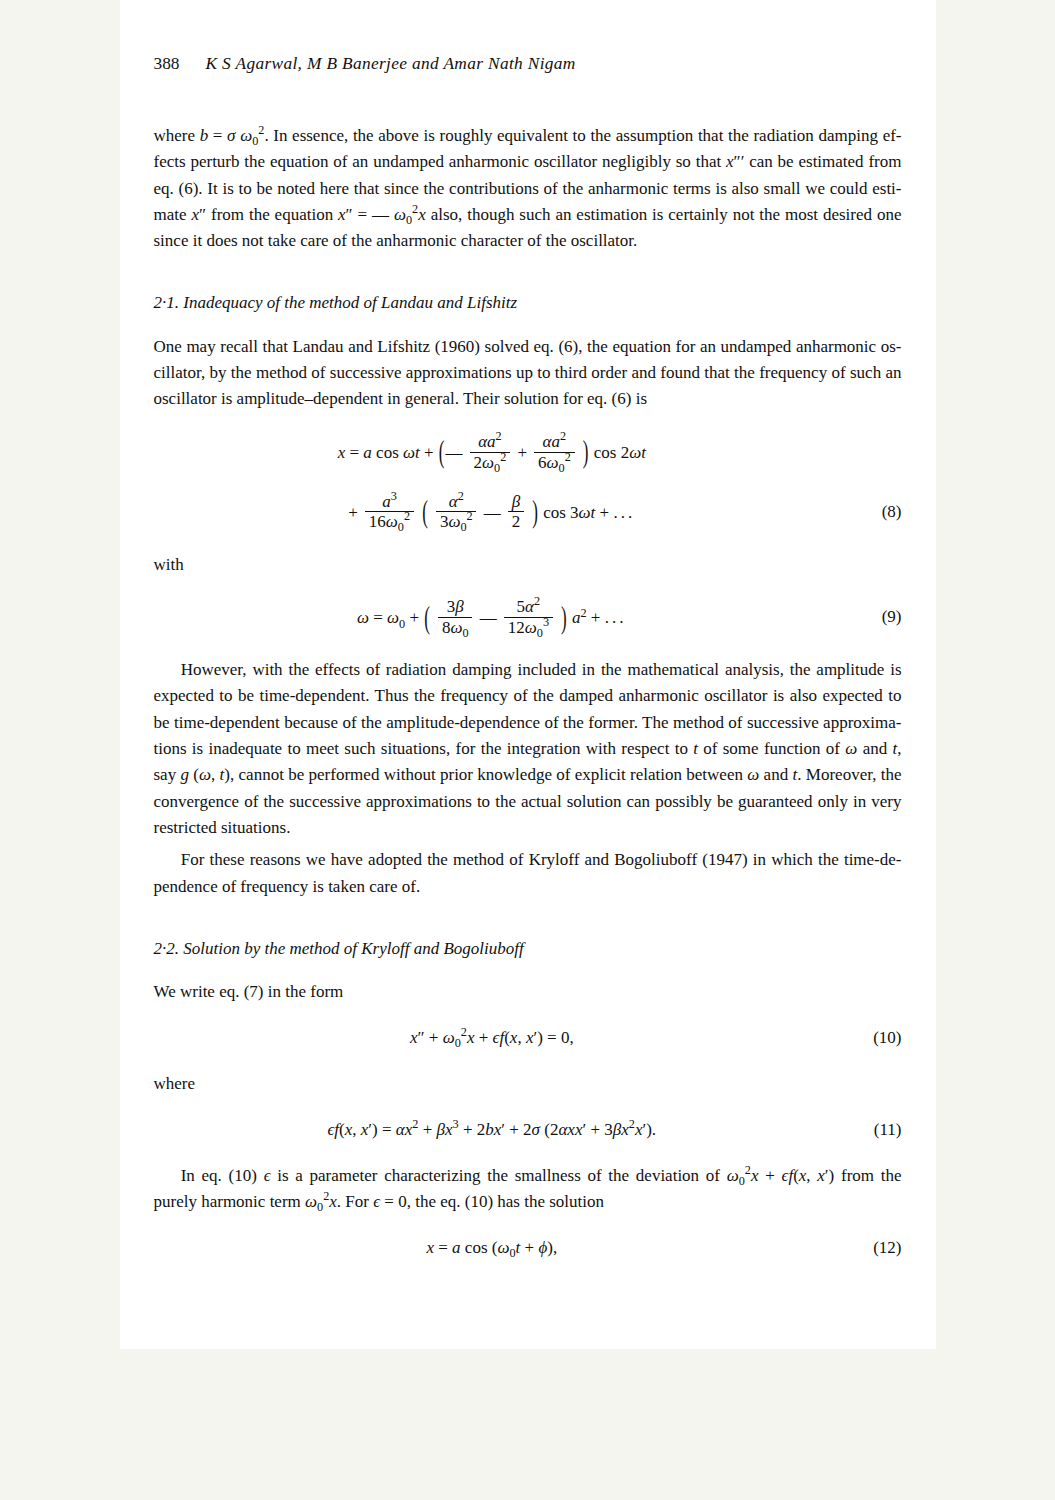388 K S Agarwal, M B Banerjee and Amar Nath Nigam
where b = σ ω02. In essence, the above is roughly equivalent to the assumption that the radiation damping effects perturb the equation of an undamped anharmonic oscillator negligibly so that x″′ can be estimated from eq. (6). It is to be noted here that since the contributions of the anharmonic terms is also small we could estimate x″ from the equation x″ = — ω02x also, though such an estimation is certainly not the most desired one since it does not take care of the anharmonic character of the oscillator.
2·1. Inadequacy of the method of Landau and Lifshitz
One may recall that Landau and Lifshitz (1960) solved eq. (6), the equation for an undamped anharmonic oscillator, by the method of successive approximations up to third order and found that the frequency of such an oscillator is amplitude–dependent in general. Their solution for eq. (6) is
x = a cos ωt + (— αa22ω02 + αa26ω02 ) cos 2ωt
+ a316ω02 ( α23ω02 — β 2 ) cos 3ωt + ... (8)
with
ω = ω0 + ( 3β 8ω0 — 5α212ω03 ) a2 + ... (9)
However, with the effects of radiation damping included in the mathematical analysis, the amplitude is expected to be time-dependent. Thus the frequency of the damped anharmonic oscillator is also expected to be time-dependent because of the amplitude-dependence of the former. The method of successive approximations is inadequate to meet such situations, for the integration with respect to t of some function of ω and t, say g (ω, t), cannot be performed without prior knowledge of explicit relation between ω and t. Moreover, the convergence of the successive approximations to the actual solution can possibly be guaranteed only in very restricted situations.
For these reasons we have adopted the method of Kryloff and Bogoliuboff (1947) in which the time-dependence of frequency is taken care of.
2·2. Solution by the method of Kryloff and Bogoliuboff
We write eq. (7) in the form
x″ + ω02x + ϵf(x, x′) = 0, (10)
where
ϵf(x, x′) = αx2 + βx3 + 2bx′ + 2σ (2αxx′ + 3βx2x′). (11)
In eq. (10) ϵ is a parameter characterizing the smallness of the deviation of ω02x + ϵf(x, x′) from the purely harmonic term ω02x. For ϵ = 0, the eq. (10) has the solution
x = a cos (ω0t + ϕ), (12)